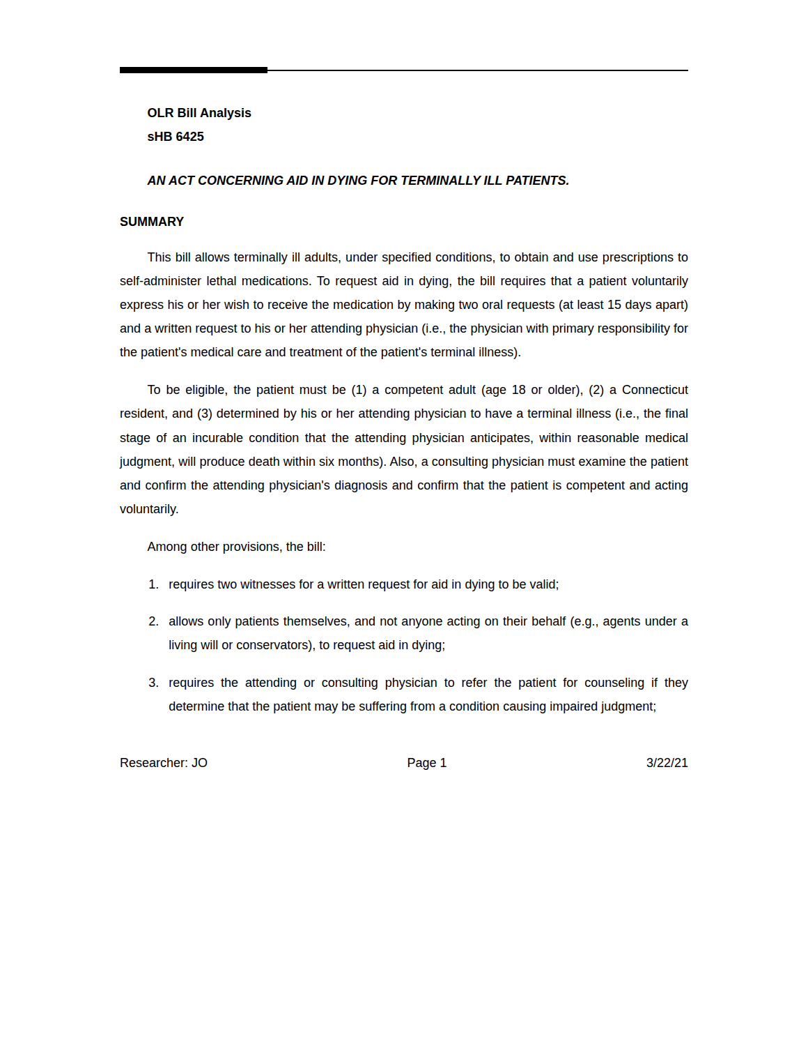OLR Bill Analysis
sHB 6425
AN ACT CONCERNING AID IN DYING FOR TERMINALLY ILL PATIENTS.
SUMMARY
This bill allows terminally ill adults, under specified conditions, to obtain and use prescriptions to self-administer lethal medications. To request aid in dying, the bill requires that a patient voluntarily express his or her wish to receive the medication by making two oral requests (at least 15 days apart) and a written request to his or her attending physician (i.e., the physician with primary responsibility for the patient's medical care and treatment of the patient's terminal illness).
To be eligible, the patient must be (1) a competent adult (age 18 or older), (2) a Connecticut resident, and (3) determined by his or her attending physician to have a terminal illness (i.e., the final stage of an incurable condition that the attending physician anticipates, within reasonable medical judgment, will produce death within six months). Also, a consulting physician must examine the patient and confirm the attending physician's diagnosis and confirm that the patient is competent and acting voluntarily.
Among other provisions, the bill:
requires two witnesses for a written request for aid in dying to be valid;
allows only patients themselves, and not anyone acting on their behalf (e.g., agents under a living will or conservators), to request aid in dying;
requires the attending or consulting physician to refer the patient for counseling if they determine that the patient may be suffering from a condition causing impaired judgment;
Researcher: JO Page 1 3/22/21